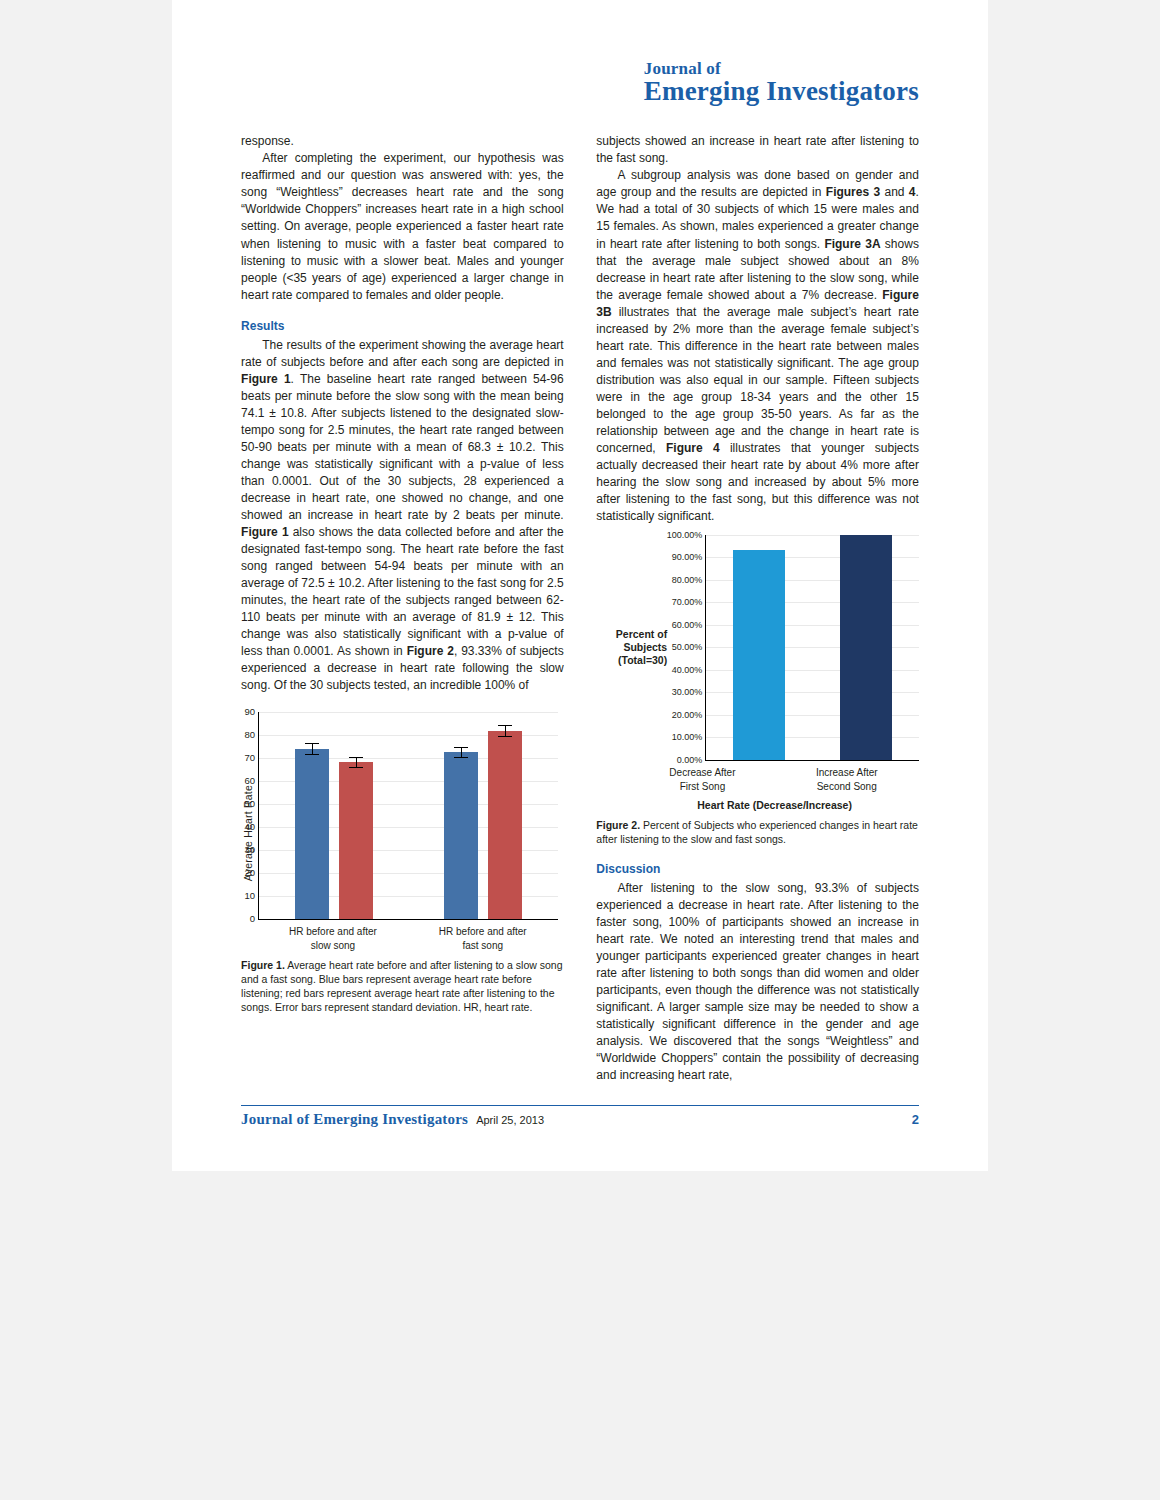Journal of Emerging Investigators
response.
After completing the experiment, our hypothesis was reaffirmed and our question was answered with: yes, the song “Weightless” decreases heart rate and the song “Worldwide Choppers” increases heart rate in a high school setting. On average, people experienced a faster heart rate when listening to music with a faster beat compared to listening to music with a slower beat. Males and younger people (<35 years of age) experienced a larger change in heart rate compared to females and older people.
Results
The results of the experiment showing the average heart rate of subjects before and after each song are depicted in Figure 1. The baseline heart rate ranged between 54-96 beats per minute before the slow song with the mean being 74.1 ± 10.8. After subjects listened to the designated slow-tempo song for 2.5 minutes, the heart rate ranged between 50-90 beats per minute with a mean of 68.3 ± 10.2. This change was statistically significant with a p-value of less than 0.0001. Out of the 30 subjects, 28 experienced a decrease in heart rate, one showed no change, and one showed an increase in heart rate by 2 beats per minute. Figure 1 also shows the data collected before and after the designated fast-tempo song. The heart rate before the fast song ranged between 54-94 beats per minute with an average of 72.5 ± 10.2. After listening to the fast song for 2.5 minutes, the heart rate of the subjects ranged between 62-110 beats per minute with an average of 81.9 ± 12. This change was also statistically significant with a p-value of less than 0.0001. As shown in Figure 2, 93.33% of subjects experienced a decrease in heart rate following the slow song. Of the 30 subjects tested, an incredible 100% of
Average Heart Rate
90 80 70 60 50 40 30 20 10 0
HR before and after
slow song
HR before and after
fast song
Figure 1. Average heart rate before and after listening to a slow song and a fast song. Blue bars represent average heart rate before listening; red bars represent average heart rate after listening to the songs. Error bars represent standard deviation. HR, heart rate.
subjects showed an increase in heart rate after listening to the fast song.
A subgroup analysis was done based on gender and age group and the results are depicted in Figures 3 and 4. We had a total of 30 subjects of which 15 were males and 15 females. As shown, males experienced a greater change in heart rate after listening to both songs. Figure 3A shows that the average male subject showed about an 8% decrease in heart rate after listening to the slow song, while the average female showed about a 7% decrease. Figure 3B illustrates that the average male subject’s heart rate increased by 2% more than the average female subject’s heart rate. This difference in the heart rate between males and females was not statistically significant. The age group distribution was also equal in our sample. Fifteen subjects were in the age group 18-34 years and the other 15 belonged to the age group 35-50 years. As far as the relationship between age and the change in heart rate is concerned, Figure 4 illustrates that younger subjects actually decreased their heart rate by about 4% more after hearing the slow song and increased by about 5% more after listening to the fast song, but this difference was not statistically significant.
Percent of
Subjects
(Total=30)
100.00% 90.00% 80.00% 70.00% 60.00% 50.00% 40.00% 30.00% 20.00% 10.00% 0.00%
Decrease After
First Song
Increase After
Second Song
Heart Rate (Decrease/Increase)
Figure 2. Percent of Subjects who experienced changes in heart rate after listening to the slow and fast songs.
Discussion
After listening to the slow song, 93.3% of subjects experienced a decrease in heart rate. After listening to the faster song, 100% of participants showed an increase in heart rate. We noted an interesting trend that males and younger participants experienced greater changes in heart rate after listening to both songs than did women and older participants, even though the difference was not statistically significant. A larger sample size may be needed to show a statistically significant difference in the gender and age analysis. We discovered that the songs “Weightless” and “Worldwide Choppers” contain the possibility of decreasing and increasing heart rate,
Journal of Emerging Investigators April 25, 2013
2